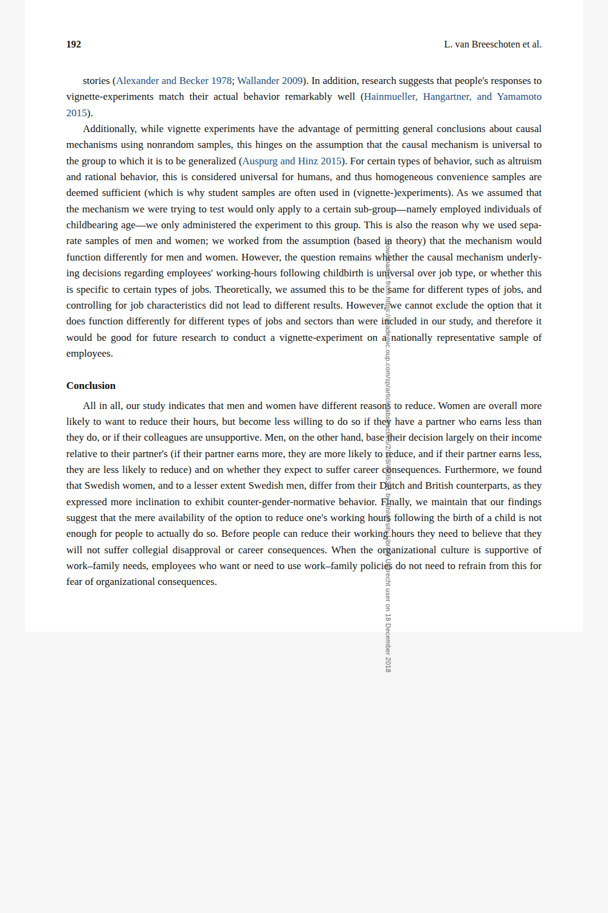192 L. van Breeschoten et al.
stories (Alexander and Becker 1978; Wallander 2009). In addition, research suggests that people's responses to vignette-experiments match their actual behavior remarkably well (Hainmueller, Hangartner, and Yamamoto 2015).
Additionally, while vignette experiments have the advantage of permitting general conclusions about causal mechanisms using nonrandom samples, this hinges on the assumption that the causal mechanism is universal to the group to which it is to be generalized (Auspurg and Hinz 2015). For certain types of behavior, such as altruism and rational behavior, this is considered universal for humans, and thus homogeneous convenience samples are deemed sufficient (which is why student samples are often used in (vignette-)experiments). As we assumed that the mechanism we were trying to test would only apply to a certain sub-group—namely employed individuals of childbearing age—we only administered the experiment to this group. This is also the reason why we used separate samples of men and women; we worked from the assumption (based in theory) that the mechanism would function differently for men and women. However, the question remains whether the causal mechanism underlying decisions regarding employees' working-hours following childbirth is universal over job type, or whether this is specific to certain types of jobs. Theoretically, we assumed this to be the same for different types of jobs, and controlling for job characteristics did not lead to different results. However, we cannot exclude the option that it does function differently for different types of jobs and sectors than were included in our study, and therefore it would be good for future research to conduct a vignette-experiment on a nationally representative sample of employees.
Conclusion
All in all, our study indicates that men and women have different reasons to reduce. Women are overall more likely to want to reduce their hours, but become less willing to do so if they have a partner who earns less than they do, or if their colleagues are unsupportive. Men, on the other hand, base their decision largely on their income relative to their partner's (if their partner earns more, they are more likely to reduce, and if their partner earns less, they are less likely to reduce) and on whether they expect to suffer career consequences. Furthermore, we found that Swedish women, and to a lesser extent Swedish men, differ from their Dutch and British counterparts, as they expressed more inclination to exhibit counter-gender-normative behavior. Finally, we maintain that our findings suggest that the mere availability of the option to reduce one's working hours following the birth of a child is not enough for people to actually do so. Before people can reduce their working hours they need to believe that they will not suffer collegial disapproval or career consequences. When the organizational culture is supportive of work–family needs, employees who want or need to use work–family policies do not need to refrain from this for fear of organizational consequences.
Downloaded from https://academic.oup.com/sp/article-abstract/25/2/169/4836311 by University Library UUtrecht user on 18 December 2018